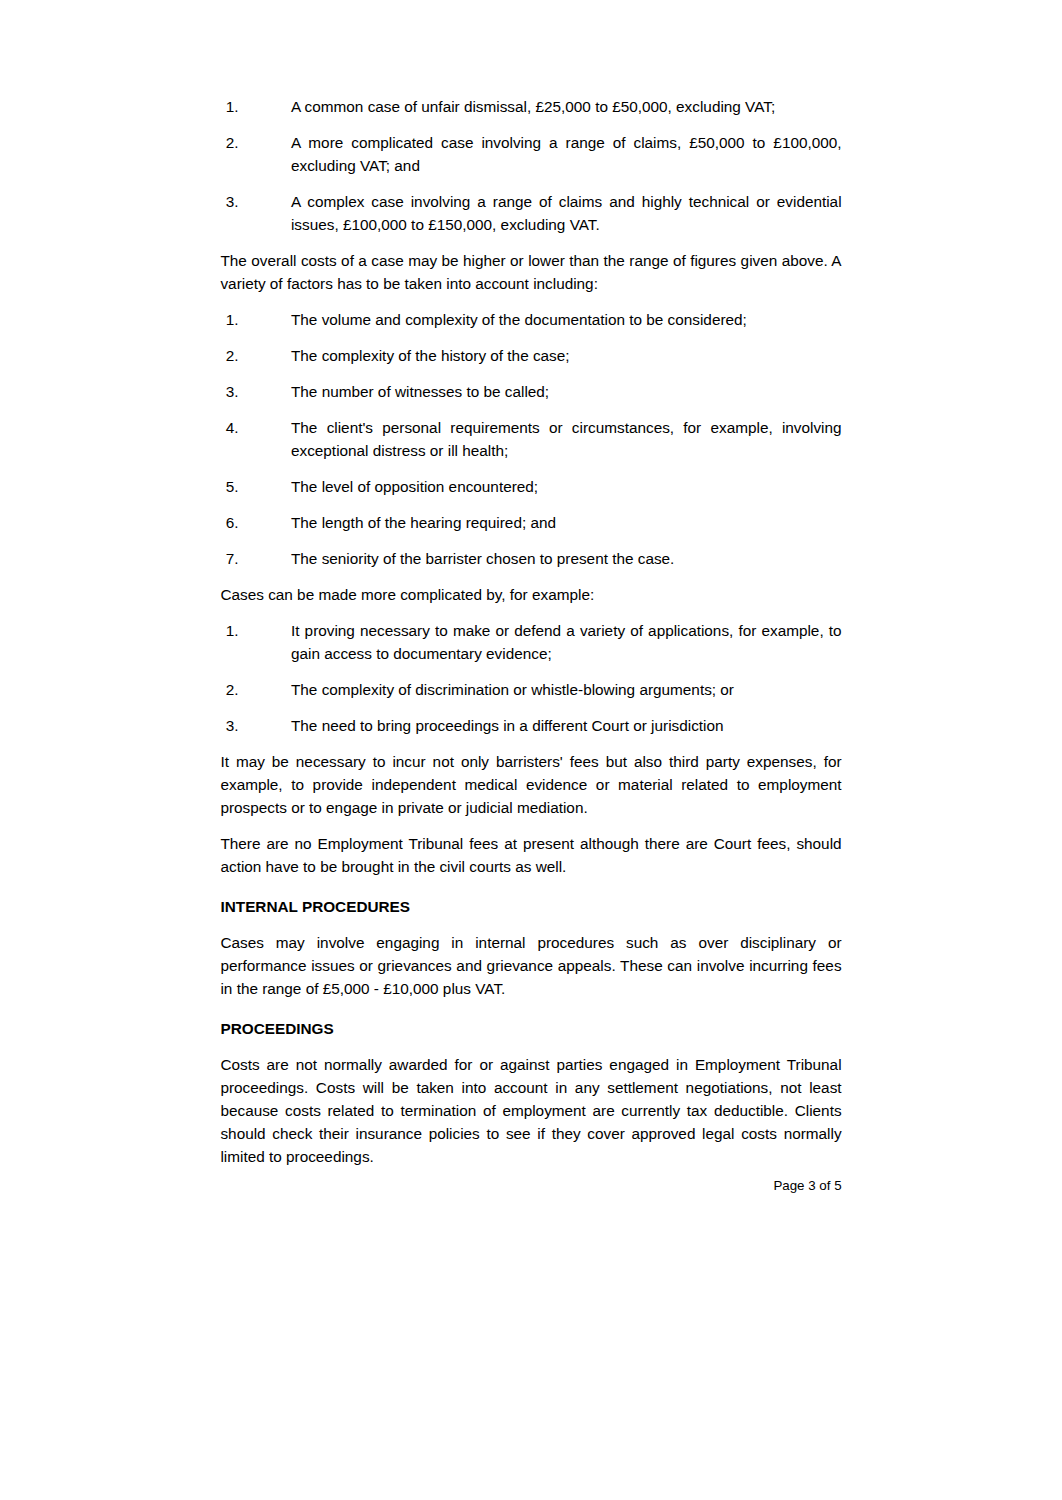A common case of unfair dismissal, £25,000 to £50,000, excluding VAT;
A more complicated case involving a range of claims, £50,000 to £100,000, excluding VAT; and
A complex case involving a range of claims and highly technical or evidential issues, £100,000 to £150,000, excluding VAT.
The overall costs of a case may be higher or lower than the range of figures given above. A variety of factors has to be taken into account including:
The volume and complexity of the documentation to be considered;
The complexity of the history of the case;
The number of witnesses to be called;
The client's personal requirements or circumstances, for example, involving exceptional distress or ill health;
The level of opposition encountered;
The length of the hearing required; and
The seniority of the barrister chosen to present the case.
Cases can be made more complicated by, for example:
It proving necessary to make or defend a variety of applications, for example, to gain access to documentary evidence;
The complexity of discrimination or whistle-blowing arguments; or
The need to bring proceedings in a different Court or jurisdiction
It may be necessary to incur not only barristers' fees but also third party expenses, for example, to provide independent medical evidence or material related to employment prospects or to engage in private or judicial mediation.
There are no Employment Tribunal fees at present although there are Court fees, should action have to be brought in the civil courts as well.
Internal Procedures
Cases may involve engaging in internal procedures such as over disciplinary or performance issues or grievances and grievance appeals. These can involve incurring fees in the range of £5,000 - £10,000 plus VAT.
Proceedings
Costs are not normally awarded for or against parties engaged in Employment Tribunal proceedings. Costs will be taken into account in any settlement negotiations, not least because costs related to termination of employment are currently tax deductible. Clients should check their insurance policies to see if they cover approved legal costs normally limited to proceedings.
Page 3 of 5